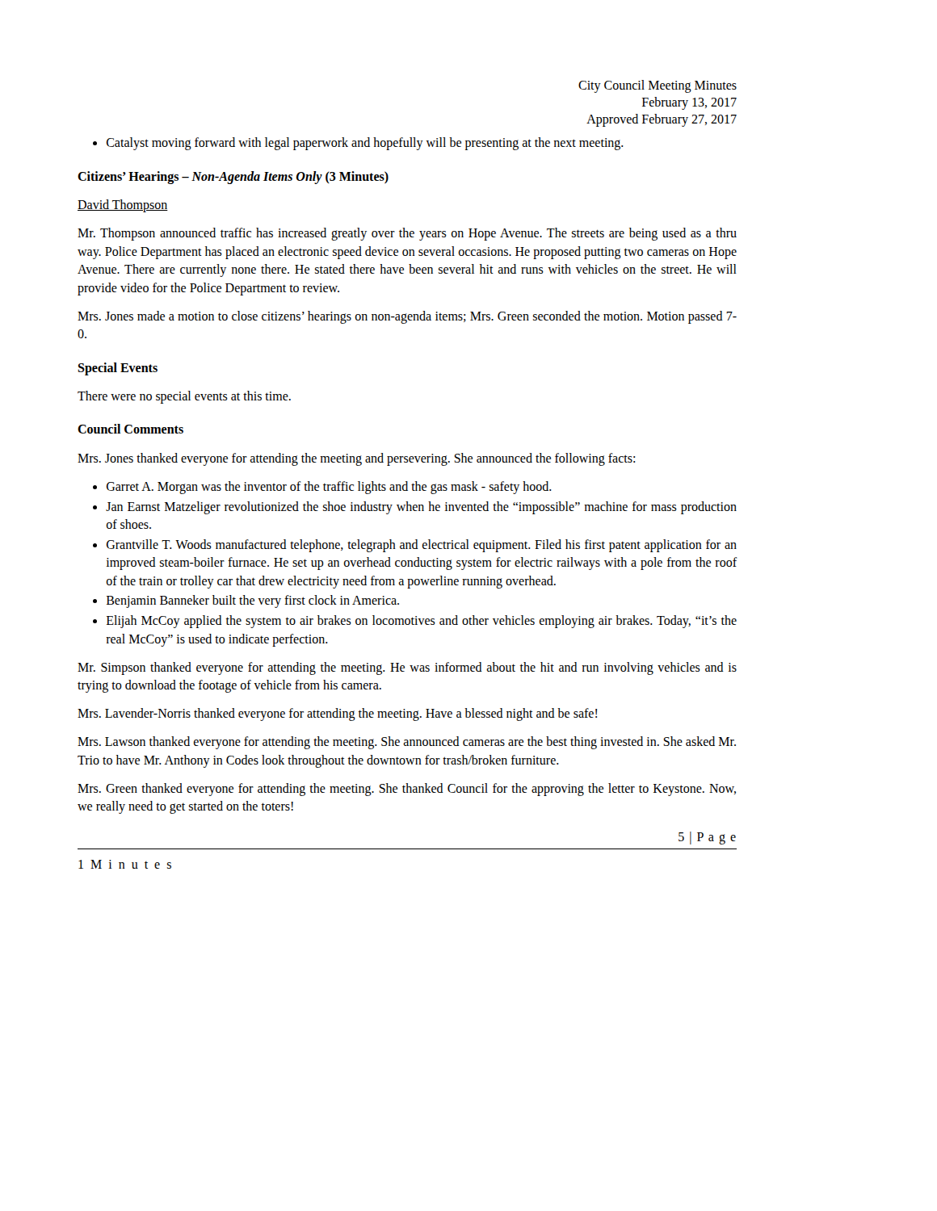City Council Meeting Minutes
February 13, 2017
Approved February 27, 2017
Catalyst moving forward with legal paperwork and hopefully will be presenting at the next meeting.
Citizens’ Hearings – Non-Agenda Items Only (3 Minutes)
David Thompson
Mr. Thompson announced traffic has increased greatly over the years on Hope Avenue. The streets are being used as a thru way. Police Department has placed an electronic speed device on several occasions. He proposed putting two cameras on Hope Avenue. There are currently none there. He stated there have been several hit and runs with vehicles on the street. He will provide video for the Police Department to review.
Mrs. Jones made a motion to close citizens’ hearings on non-agenda items; Mrs. Green seconded the motion. Motion passed 7-0.
Special Events
There were no special events at this time.
Council Comments
Mrs. Jones thanked everyone for attending the meeting and persevering. She announced the following facts:
Garret A. Morgan was the inventor of the traffic lights and the gas mask - safety hood.
Jan Earnst Matzeliger revolutionized the shoe industry when he invented the “impossible” machine for mass production of shoes.
Grantville T. Woods manufactured telephone, telegraph and electrical equipment. Filed his first patent application for an improved steam-boiler furnace. He set up an overhead conducting system for electric railways with a pole from the roof of the train or trolley car that drew electricity need from a powerline running overhead.
Benjamin Banneker built the very first clock in America.
Elijah McCoy applied the system to air brakes on locomotives and other vehicles employing air brakes. Today, “it’s the real McCoy” is used to indicate perfection.
Mr. Simpson thanked everyone for attending the meeting. He was informed about the hit and run involving vehicles and is trying to download the footage of vehicle from his camera.
Mrs. Lavender-Norris thanked everyone for attending the meeting. Have a blessed night and be safe!
Mrs. Lawson thanked everyone for attending the meeting. She announced cameras are the best thing invested in. She asked Mr. Trio to have Mr. Anthony in Codes look throughout the downtown for trash/broken furniture.
Mrs. Green thanked everyone for attending the meeting. She thanked Council for the approving the letter to Keystone. Now, we really need to get started on the toters!
5 | P a g e
1 M i n u t e s